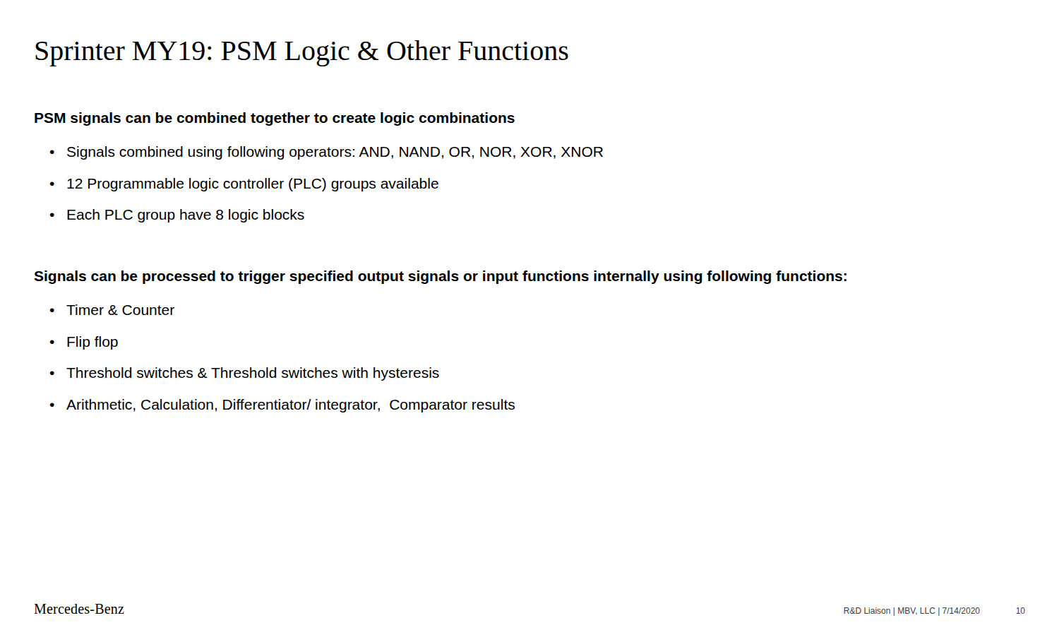Sprinter MY19: PSM Logic & Other Functions
PSM signals can be combined together to create logic combinations
Signals combined using following operators: AND, NAND, OR, NOR, XOR, XNOR
12 Programmable logic controller (PLC) groups available
Each PLC group have 8 logic blocks
Signals can be processed to trigger specified output signals or input functions internally using following functions:
Timer & Counter
Flip flop
Threshold switches & Threshold switches with hysteresis
Arithmetic, Calculation, Differentiator/ integrator, Comparator results
Mercedes-Benz
R&D Liaison | MBV, LLC | 7/14/2020 10